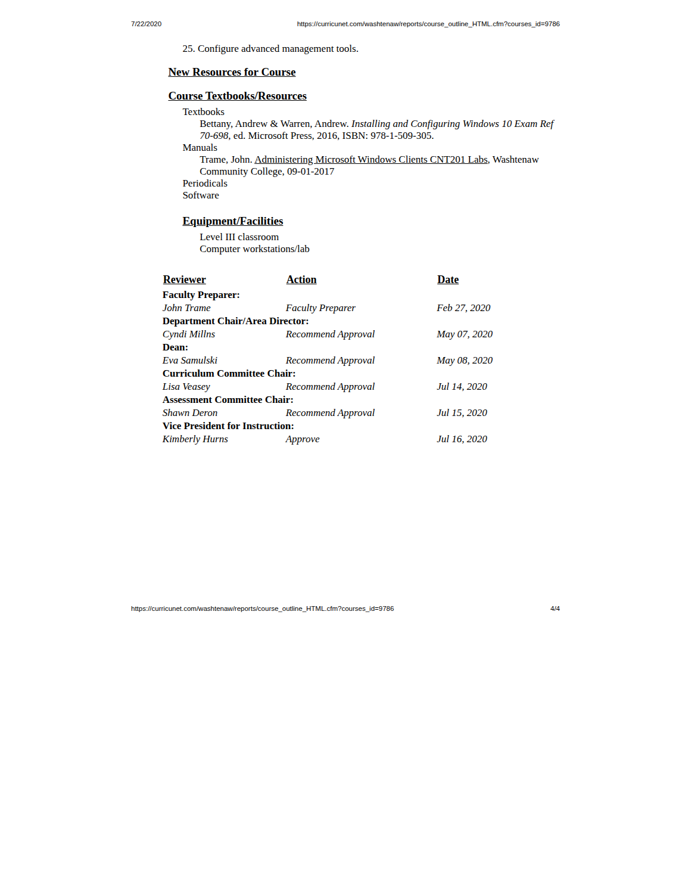7/22/2020 https://curricunet.com/washtenaw/reports/course_outline_HTML.cfm?courses_id=9786
25. Configure advanced management tools.
New Resources for Course
Course Textbooks/Resources
Textbooks
Bettany, Andrew & Warren, Andrew. Installing and Configuring Windows 10 Exam Ref 70-698, ed. Microsoft Press, 2016, ISBN: 978-1-509-305.
Manuals
Trame, John. Administering Microsoft Windows Clients CNT201 Labs, Washtenaw Community College, 09-01-2017
Periodicals
Software
Equipment/Facilities
Level III classroom
Computer workstations/lab
| Reviewer | Action | Date |
| --- | --- | --- |
| Faculty Preparer: |
| John Trame | Faculty Preparer | Feb 27, 2020 |
| Department Chair/Area Director: |
| Cyndi Millns | Recommend Approval | May 07, 2020 |
| Dean: |
| Eva Samulski | Recommend Approval | May 08, 2020 |
| Curriculum Committee Chair: |
| Lisa Veasey | Recommend Approval | Jul 14, 2020 |
| Assessment Committee Chair: |
| Shawn Deron | Recommend Approval | Jul 15, 2020 |
| Vice President for Instruction: |
| Kimberly Hurns | Approve | Jul 16, 2020 |
https://curricunet.com/washtenaw/reports/course_outline_HTML.cfm?courses_id=9786 4/4